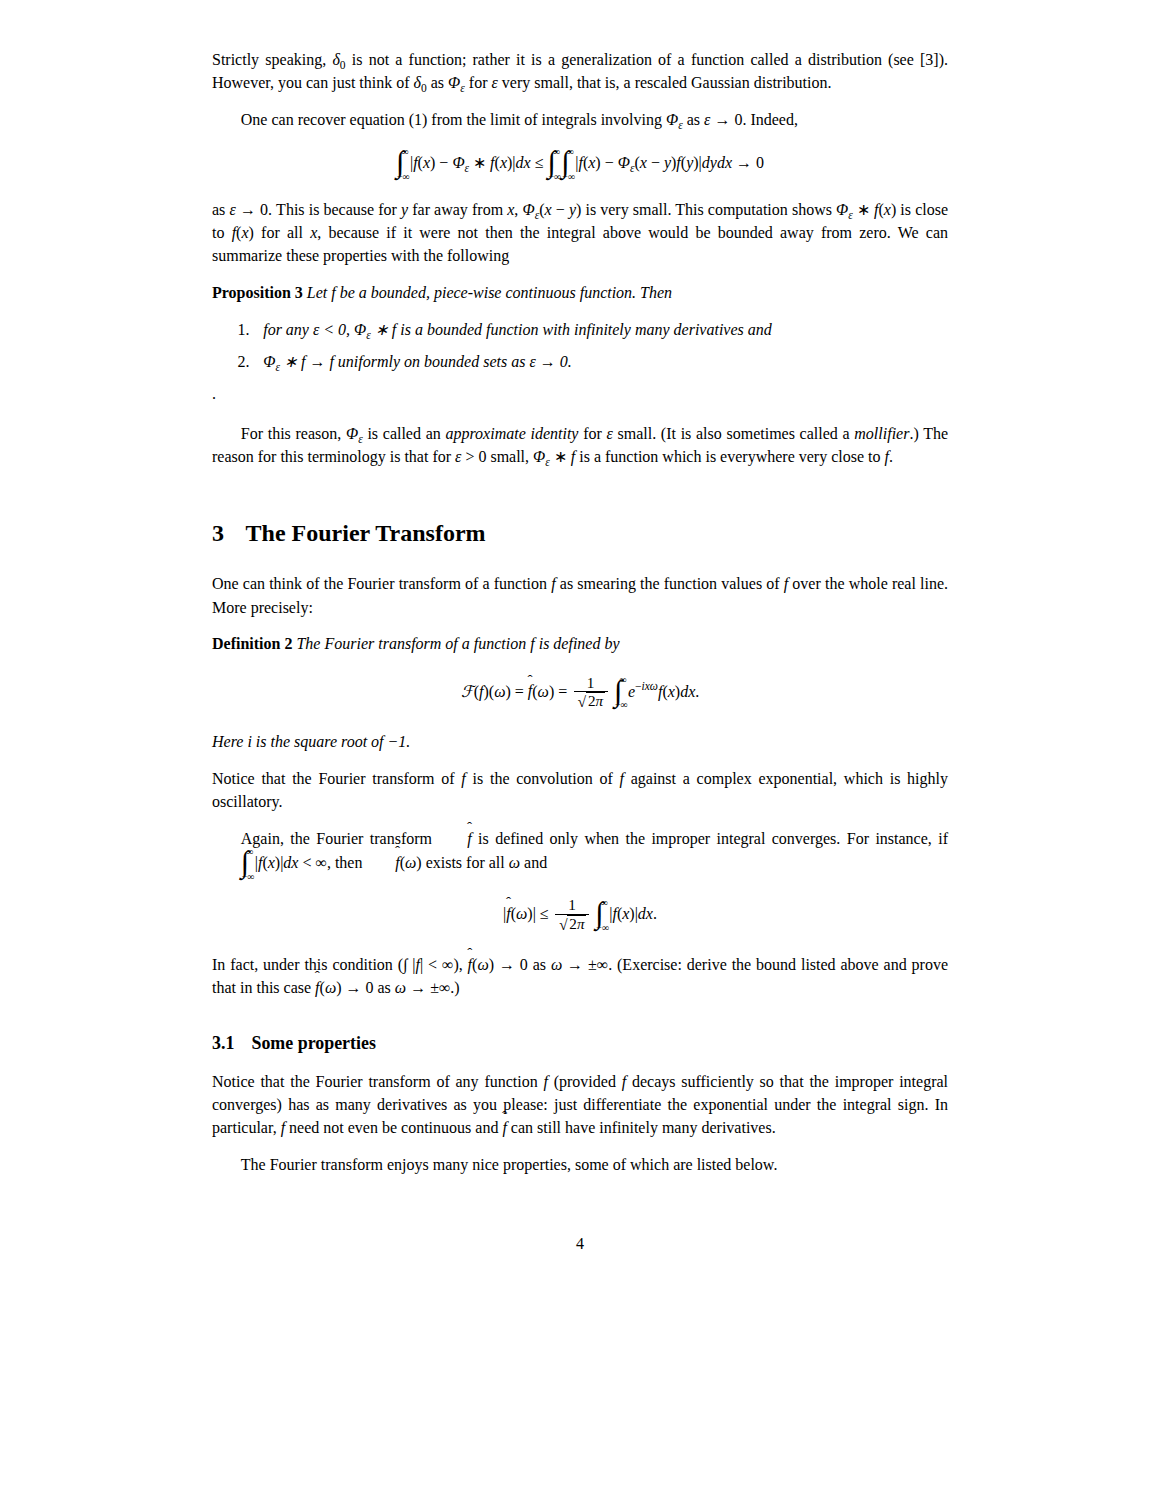Strictly speaking, δ0 is not a function; rather it is a generalization of a function called a distribution (see [3]). However, you can just think of δ0 as Φε for ε very small, that is, a rescaled Gaussian distribution.
One can recover equation (1) from the limit of integrals involving Φε as ε → 0. Indeed,
∞∫−∞ |f(x) − Φε ∗ f(x)|dx ≤ ∞∫−∞ ∞∫−∞ |f(x) − Φε(x − y)f(y)|dydx → 0
as ε → 0. This is because for y far away from x, Φε(x − y) is very small. This computation shows Φε ∗ f(x) is close to f(x) for all x, because if it were not then the integral above would be bounded away from zero. We can summarize these properties with the following
Proposition 3 Let f be a bounded, piece-wise continuous function. Then
for any ε < 0, Φε ∗ f is a bounded function with infinitely many derivatives and
Φε ∗ f → f uniformly on bounded sets as ε → 0.
.
For this reason, Φε is called an approximate identity for ε small. (It is also sometimes called a mollifier.) The reason for this terminology is that for ε > 0 small, Φε ∗ f is a function which is everywhere very close to f.
3 The Fourier Transform
One can think of the Fourier transform of a function f as smearing the function values of f over the whole real line. More precisely:
Definition 2 The Fourier transform of a function f is defined by
ℱ(f)(ω) = f(ω) = 12π ∞∫−∞ e−ixωf(x)dx.
Here i is the square root of −1.
Notice that the Fourier transform of f is the convolution of f against a complex exponential, which is highly oscillatory.
Again, the Fourier transform f is defined only when the improper integral converges. For instance, if ∞∫−∞ |f(x)|dx < ∞, then f(ω) exists for all ω and
|f(ω)| ≤ 12π ∞∫−∞ |f(x)|dx.
In fact, under this condition (∫ |f| < ∞), f(ω) → 0 as ω → ±∞. (Exercise: derive the bound listed above and prove that in this case f(ω) → 0 as ω → ±∞.)
3.1 Some properties
Notice that the Fourier transform of any function f (provided f decays sufficiently so that the improper integral converges) has as many derivatives as you please: just differentiate the exponential under the integral sign. In particular, f need not even be continuous and f can still have infinitely many derivatives.
The Fourier transform enjoys many nice properties, some of which are listed below.
4